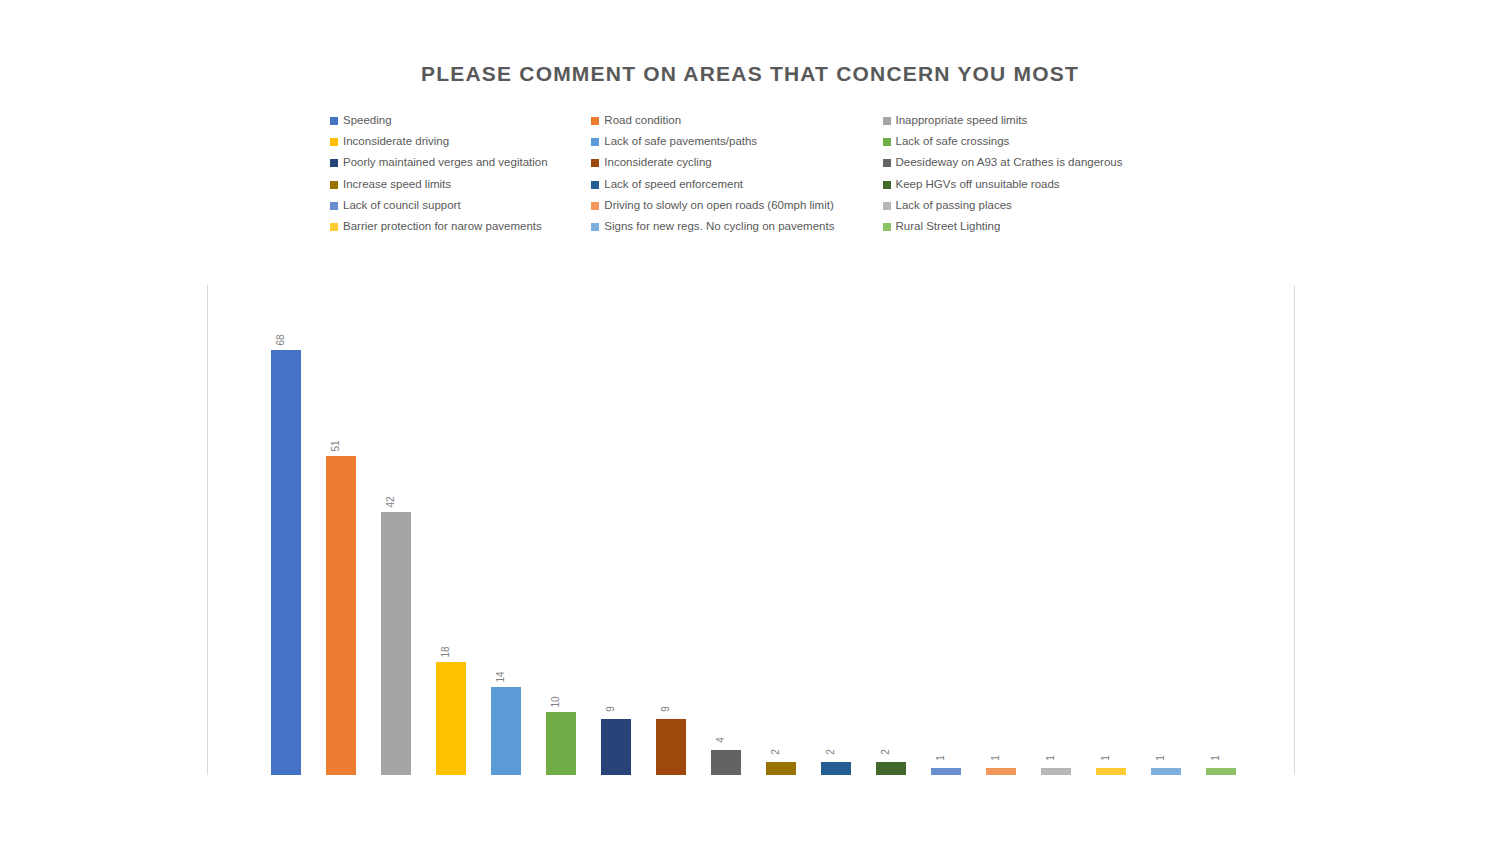Please comment on areas that concern you most
| Speeding | Road condition | Inappropriate speed limits |
| Inconsiderate driving | Lack of safe pavements/paths | Lack of safe crossings |
| Poorly maintained verges and vegitation | Inconsiderate cycling | Deesideway on A93 at Crathes is dangerous |
| Increase speed limits | Lack of speed enforcement | Keep HGVs off unsuitable roads |
| Lack of council support | Driving to slowly on open roads (60mph limit) | Lack of passing places |
| Barrier protection for narow pavements | Signs for new regs. No cycling on pavements | Rural Street Lighting |
68
51
42
18
14
10
9
9
4
2
2
2
1
1
1
1
1
1